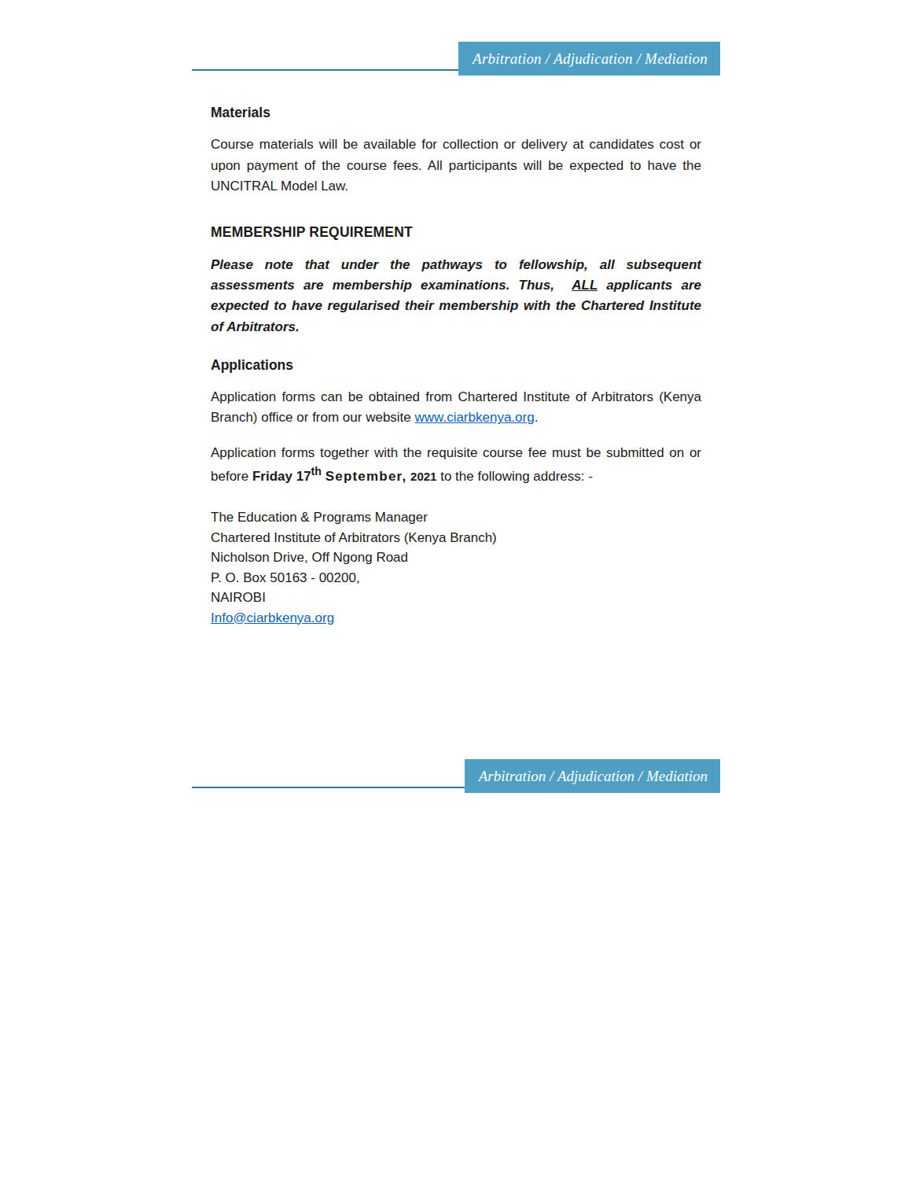Arbitration / Adjudication / Mediation
Materials
Course materials will be available for collection or delivery at candidates cost or upon payment of the course fees. All participants will be expected to have the UNCITRAL Model Law.
MEMBERSHIP REQUIREMENT
Please note that under the pathways to fellowship, all subsequent assessments are membership examinations. Thus, ALL applicants are expected to have regularised their membership with the Chartered Institute of Arbitrators.
Applications
Application forms can be obtained from Chartered Institute of Arbitrators (Kenya Branch) office or from our website www.ciarbkenya.org.
Application forms together with the requisite course fee must be submitted on or before Friday 17th September, 2021 to the following address: -
The Education & Programs Manager
Chartered Institute of Arbitrators (Kenya Branch)
Nicholson Drive, Off Ngong Road
P. O. Box 50163 - 00200,
NAIROBI
Info@ciarbkenya.org
Arbitration / Adjudication / Mediation